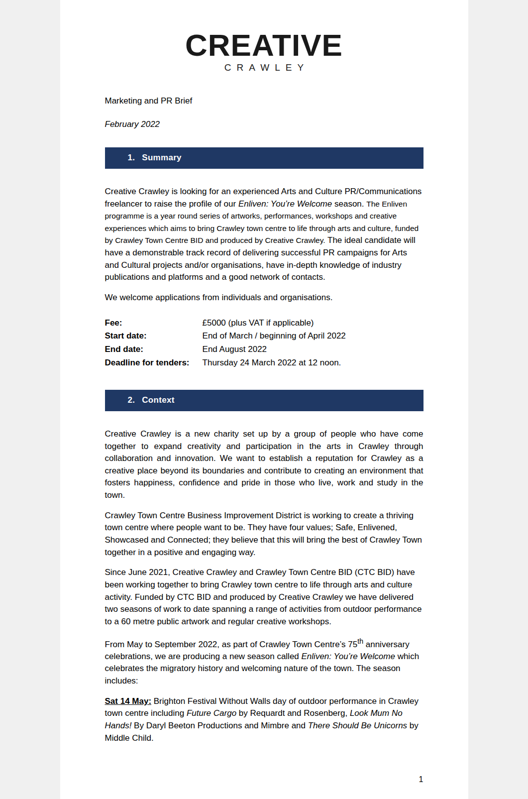CREATIVE
CRAWLEY
Marketing and PR Brief
February 2022
1. Summary
Creative Crawley is looking for an experienced Arts and Culture PR/Communications freelancer to raise the profile of our Enliven: You’re Welcome season. The Enliven programme is a year round series of artworks, performances, workshops and creative experiences which aims to bring Crawley town centre to life through arts and culture, funded by Crawley Town Centre BID and produced by Creative Crawley. The ideal candidate will have a demonstrable track record of delivering successful PR campaigns for Arts and Cultural projects and/or organisations, have in-depth knowledge of industry publications and platforms and a good network of contacts.
We welcome applications from individuals and organisations.
| Fee: | £5000 (plus VAT if applicable) |
| Start date: | End of March / beginning of April 2022 |
| End date: | End August 2022 |
| Deadline for tenders: | Thursday 24 March 2022 at 12 noon. |
2. Context
Creative Crawley is a new charity set up by a group of people who have come together to expand creativity and participation in the arts in Crawley through collaboration and innovation. We want to establish a reputation for Crawley as a creative place beyond its boundaries and contribute to creating an environment that fosters happiness, confidence and pride in those who live, work and study in the town.
Crawley Town Centre Business Improvement District is working to create a thriving town centre where people want to be. They have four values; Safe, Enlivened, Showcased and Connected; they believe that this will bring the best of Crawley Town together in a positive and engaging way.
Since June 2021, Creative Crawley and Crawley Town Centre BID (CTC BID) have been working together to bring Crawley town centre to life through arts and culture activity. Funded by CTC BID and produced by Creative Crawley we have delivered two seasons of work to date spanning a range of activities from outdoor performance to a 60 metre public artwork and regular creative workshops.
From May to September 2022, as part of Crawley Town Centre’s 75th anniversary celebrations, we are producing a new season called Enliven: You’re Welcome which celebrates the migratory history and welcoming nature of the town. The season includes:
Sat 14 May: Brighton Festival Without Walls day of outdoor performance in Crawley town centre including Future Cargo by Requardt and Rosenberg, Look Mum No Hands! By Daryl Beeton Productions and Mimbre and There Should Be Unicorns by Middle Child.
1